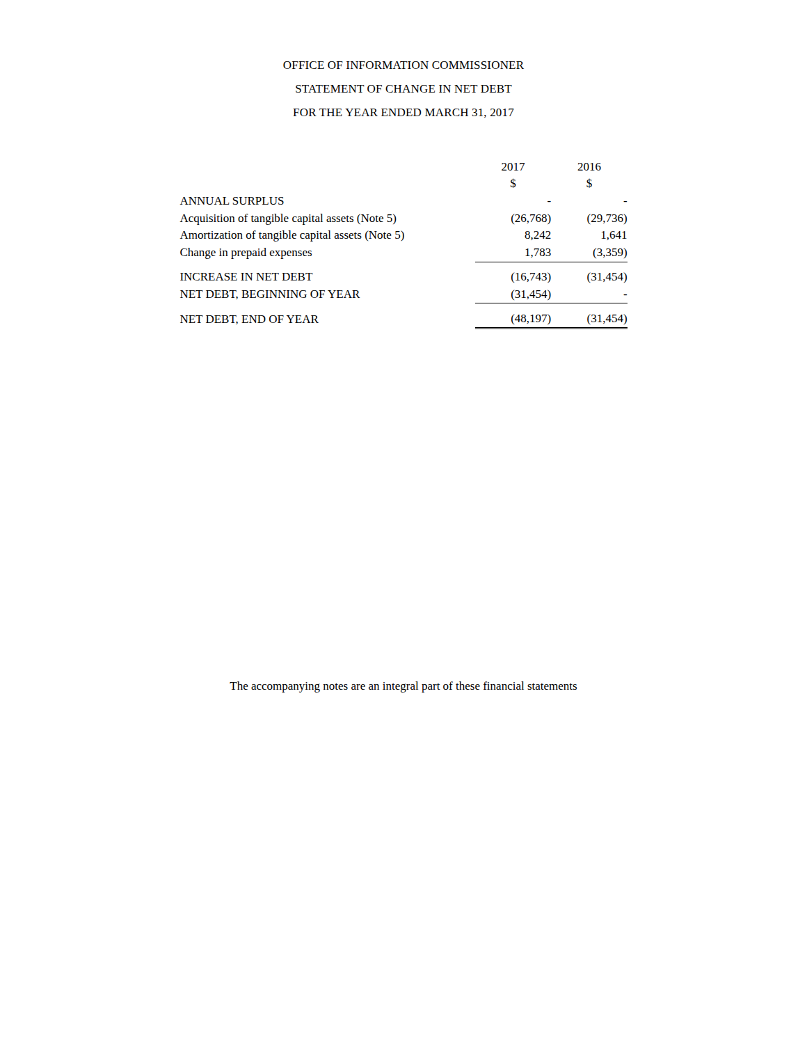OFFICE OF INFORMATION COMMISSIONER
STATEMENT OF CHANGE IN NET DEBT
FOR THE YEAR ENDED MARCH 31, 2017
| | | 2017 | 2016 |
| --- | --- | --- | --- |
| | | $ | $ |
| ANNUAL SURPLUS | | - | - |
| Acquisition of tangible capital assets (Note 5) | | (26,768) | (29,736) |
| Amortization of tangible capital assets (Note 5) | | 8,242 | 1,641 |
| Change in prepaid expenses | | 1,783 | (3,359) |
| INCREASE IN NET DEBT | | (16,743) | (31,454) |
| NET DEBT, BEGINNING OF YEAR | | (31,454) | - |
| NET DEBT, END OF YEAR | | (48,197) | (31,454) |
The accompanying notes are an integral part of these financial statements